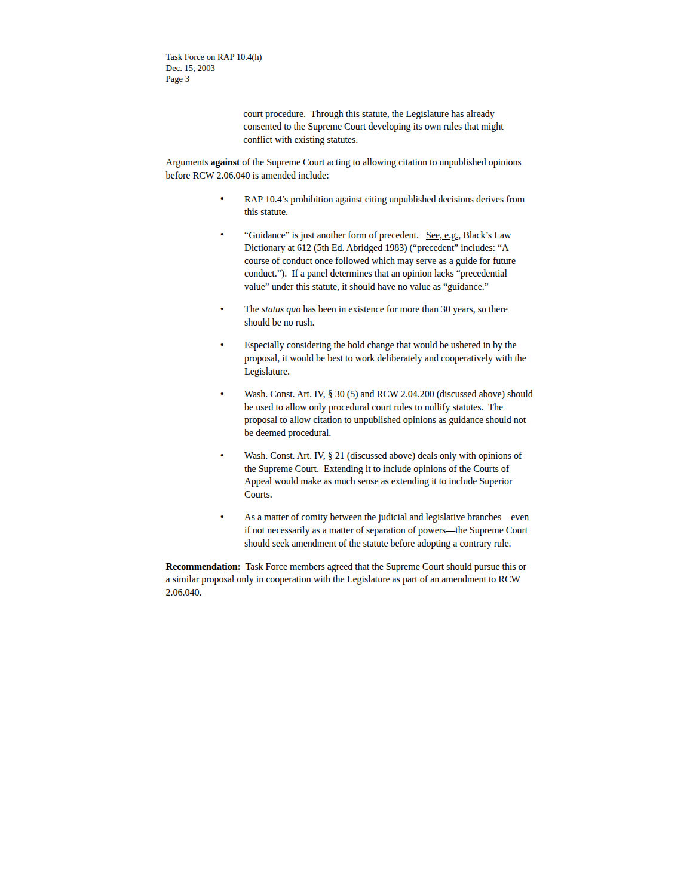Task Force on RAP 10.4(h)
Dec. 15, 2003
Page 3
court procedure. Through this statute, the Legislature has already consented to the Supreme Court developing its own rules that might conflict with existing statutes.
Arguments against of the Supreme Court acting to allowing citation to unpublished opinions before RCW 2.06.040 is amended include:
RAP 10.4’s prohibition against citing unpublished decisions derives from this statute.
“Guidance” is just another form of precedent. See, e.g., Black’s Law Dictionary at 612 (5th Ed. Abridged 1983) (“precedent” includes: “A course of conduct once followed which may serve as a guide for future conduct.”). If a panel determines that an opinion lacks “precedential value” under this statute, it should have no value as “guidance.”
The status quo has been in existence for more than 30 years, so there should be no rush.
Especially considering the bold change that would be ushered in by the proposal, it would be best to work deliberately and cooperatively with the Legislature.
Wash. Const. Art. IV, § 30 (5) and RCW 2.04.200 (discussed above) should be used to allow only procedural court rules to nullify statutes. The proposal to allow citation to unpublished opinions as guidance should not be deemed procedural.
Wash. Const. Art. IV, § 21 (discussed above) deals only with opinions of the Supreme Court. Extending it to include opinions of the Courts of Appeal would make as much sense as extending it to include Superior Courts.
As a matter of comity between the judicial and legislative branches—even if not necessarily as a matter of separation of powers—the Supreme Court should seek amendment of the statute before adopting a contrary rule.
Recommendation: Task Force members agreed that the Supreme Court should pursue this or a similar proposal only in cooperation with the Legislature as part of an amendment to RCW 2.06.040.